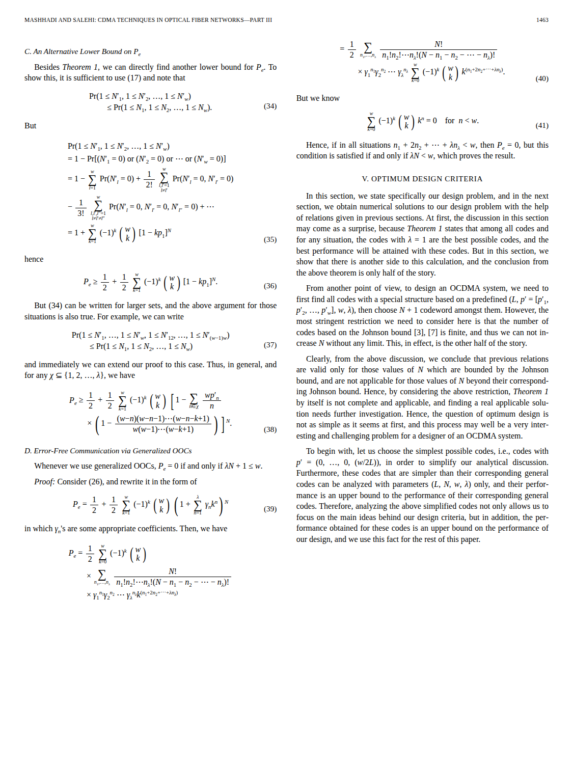Mashhadi and Salehi: CDMA Techniques in Optical Fiber Networks—Part III 1463
C. An Alternative Lower Bound on Pe
Besides Theorem 1, we can directly find another lower bound for Pe. To show this, it is sufficient to use (17) and note that
Pr(1 ≤ N′1, 1 ≤ N′2, …, 1 ≤ N′w)
≤ Pr(1 ≤ N1, 1 ≤ N2, …, 1 ≤ Nw). (34)
But
Pr(1 ≤ N′1, 1 ≤ N′2, …, 1 ≤ N′w) = 1 − Pr[(N′1 = 0) or (N′2 = 0) or ⋯ or (N′w = 0)] = 1 − w∑l=1 Pr(N′l = 0) + 12! w∑l,l′=1
l≠l′ Pr(N′l = 0, N′l′ = 0) − 13! w∑l,l′,l″=1
l≠l′≠l″ Pr(N′l = 0, N′l′ = 0, N′l″ = 0) + ⋯ = 1 + w∑k=1 (−1)k (wk) [1 − kp1]N (35)
hence
Pe ≥ 12 + 12 w∑k=1 (−1)k (wk) [1 − kp1]N. (36)
But (34) can be written for larger sets, and the above argument for those situations is also true. For example, we can write
Pr(1 ≤ N′1, …, 1 ≤ N′w, 1 ≤ N′12, …, 1 ≤ N′(w−1)w)
≤ Pr(1 ≤ N1, 1 ≤ N2, …, 1 ≤ Nw) (37)
and immediately we can extend our proof to this case. Thus, in general, and for any χ ⊆ {1, 2, …, λ}, we have
Pe ≥ 12 + 12 w∑k=1 (−1)k (wk) [1 − ∑n∈χ wp′n n × (1 − (w−n)(w−n−1)⋯(w−n−k+1) w(w−1)⋯(w−k+1))]N. (38)
D. Error-Free Communication via Generalized OOCs
Whenever we use generalized OOCs, Pe = 0 if and only if λN + 1 ≤ w.
Proof: Consider (26), and rewrite it in the form of
Pe = 12 + 12 w∑k=1 (−1)k (wk) (1 + λ∑n=1 γnkn)N (39)
in which γn's are some appropriate coefficients. Then, we have
Pe = 12 w∑k=0 (−1)k (wk) × ∑n1,…,nλ N!n1!n2!⋯nλ!(N − n1 − n2 − ⋯ − nλ)! × γ1n1γ2n2 ⋯ γλnλk(n1+2n2+⋯+λnλ)
= 12 ∑n1,…,nλ N!n1!n2!⋯nλ!(N − n1 − n2 − ⋯ − nλ)! × γ1n1γ2n2 ⋯ γλnλ w∑k=0 (−1)k (wk) k(n1+2n2+⋯+λnλ). (40)
But we know
w∑k=0 (−1)k (wk) kn = 0 for n < w. (41)
Hence, if in all situations n1 + 2n2 + ⋯ + λnλ < w, then Pe = 0, but this condition is satisfied if and only if λN < w, which proves the result.
V. Optimum Design Criteria
In this section, we state specifically our design problem, and in the next section, we obtain numerical solutions to our design problem with the help of relations given in previous sections. At first, the discussion in this section may come as a surprise, because Theorem 1 states that among all codes and for any situation, the codes with λ = 1 are the best possible codes, and the best performance will be attained with these codes. But in this section, we show that there is another side to this calculation, and the conclusion from the above theorem is only half of the story.
From another point of view, to design an OCDMA system, we need to first find all codes with a special structure based on a predefined (L, p′ = [p′1, p′2, …, p′w], w, λ), then choose N + 1 codeword amongst them. However, the most stringent restriction we need to consider here is that the number of codes based on the Johnson bound [3], [7] is finite, and thus we can not increase N without any limit. This, in effect, is the other half of the story.
Clearly, from the above discussion, we conclude that previous relations are valid only for those values of N which are bounded by the Johnson bound, and are not applicable for those values of N beyond their corresponding Johnson bound. Hence, by considering the above restriction, Theorem 1 by itself is not complete and applicable, and finding a real applicable solution needs further investigation. Hence, the question of optimum design is not as simple as it seems at first, and this process may well be a very interesting and challenging problem for a designer of an OCDMA system.
To begin with, let us choose the simplest possible codes, i.e., codes with p′ = (0, …, 0, (w/2L)), in order to simplify our analytical discussion. Furthermore, these codes that are simpler than their corresponding general codes can be analyzed with parameters (L, N, w, λ) only, and their performance is an upper bound to the performance of their corresponding general codes. Therefore, analyzing the above simplified codes not only allows us to focus on the main ideas behind our design criteria, but in addition, the performance obtained for these codes is an upper bound on the performance of our design, and we use this fact for the rest of this paper.